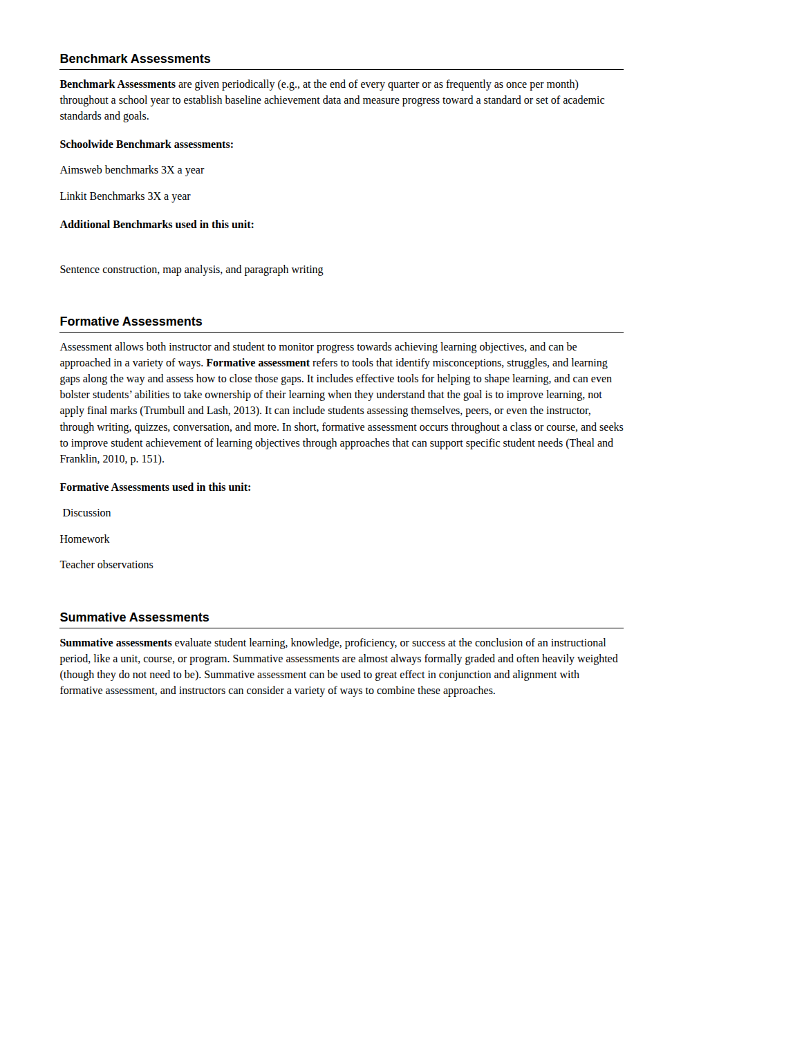Benchmark Assessments
Benchmark Assessments are given periodically (e.g., at the end of every quarter or as frequently as once per month) throughout a school year to establish baseline achievement data and measure progress toward a standard or set of academic standards and goals.
Schoolwide Benchmark assessments:
Aimsweb benchmarks 3X a year
Linkit Benchmarks 3X a year
Additional Benchmarks used in this unit:
Sentence construction, map analysis, and paragraph writing
Formative Assessments
Assessment allows both instructor and student to monitor progress towards achieving learning objectives, and can be approached in a variety of ways. Formative assessment refers to tools that identify misconceptions, struggles, and learning gaps along the way and assess how to close those gaps. It includes effective tools for helping to shape learning, and can even bolster students’ abilities to take ownership of their learning when they understand that the goal is to improve learning, not apply final marks (Trumbull and Lash, 2013). It can include students assessing themselves, peers, or even the instructor, through writing, quizzes, conversation, and more. In short, formative assessment occurs throughout a class or course, and seeks to improve student achievement of learning objectives through approaches that can support specific student needs (Theal and Franklin, 2010, p. 151).
Formative Assessments used in this unit:
Discussion
Homework
Teacher observations
Summative Assessments
Summative assessments evaluate student learning, knowledge, proficiency, or success at the conclusion of an instructional period, like a unit, course, or program. Summative assessments are almost always formally graded and often heavily weighted (though they do not need to be). Summative assessment can be used to great effect in conjunction and alignment with formative assessment, and instructors can consider a variety of ways to combine these approaches.